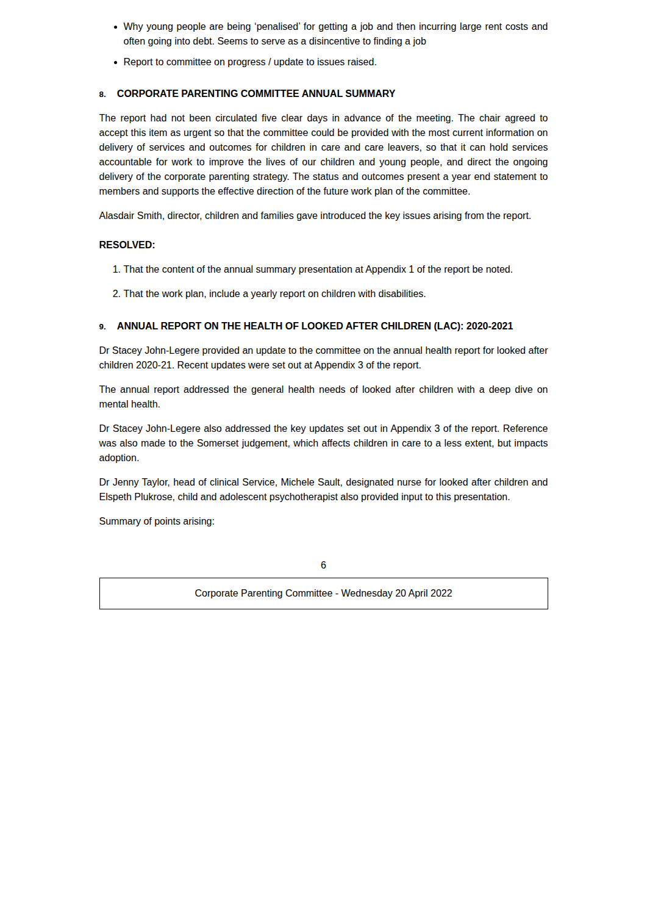Why young people are being ‘penalised’ for getting a job and then incurring large rent costs and often going into debt. Seems to serve as a disincentive to finding a job
Report to committee on progress / update to issues raised.
8. CORPORATE PARENTING COMMITTEE ANNUAL SUMMARY
The report had not been circulated five clear days in advance of the meeting. The chair agreed to accept this item as urgent so that the committee could be provided with the most current information on delivery of services and outcomes for children in care and care leavers, so that it can hold services accountable for work to improve the lives of our children and young people, and direct the ongoing delivery of the corporate parenting strategy. The status and outcomes present a year end statement to members and supports the effective direction of the future work plan of the committee.
Alasdair Smith, director, children and families gave introduced the key issues arising from the report.
RESOLVED:
That the content of the annual summary presentation at Appendix 1 of the report be noted.
That the work plan, include a yearly report on children with disabilities.
9. ANNUAL REPORT ON THE HEALTH OF LOOKED AFTER CHILDREN (LAC): 2020-2021
Dr Stacey John-Legere provided an update to the committee on the annual health report for looked after children 2020-21. Recent updates were set out at Appendix 3 of the report.
The annual report addressed the general health needs of looked after children with a deep dive on mental health.
Dr Stacey John-Legere also addressed the key updates set out in Appendix 3 of the report. Reference was also made to the Somerset judgement, which affects children in care to a less extent, but impacts adoption.
Dr Jenny Taylor, head of clinical Service, Michele Sault, designated nurse for looked after children and Elspeth Plukrose, child and adolescent psychotherapist also provided input to this presentation.
Summary of points arising:
6
Corporate Parenting Committee - Wednesday 20 April 2022